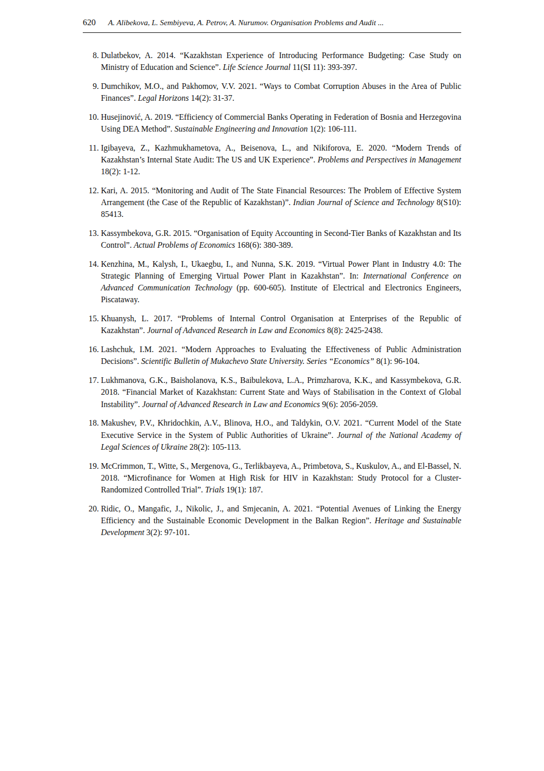620 A. Alibekova, L. Sembiyeva, A. Petrov, A. Nurumov. Organisation Problems and Audit ...
Dulatbekov, A. 2014. “Kazakhstan Experience of Introducing Performance Budgeting: Case Study on Ministry of Education and Science”. Life Science Journal 11(SI 11): 393-397.
Dumchikov, M.O., and Pakhomov, V.V. 2021. “Ways to Combat Corruption Abuses in the Area of Public Finances”. Legal Horizons 14(2): 31-37.
Husejinović, A. 2019. “Efficiency of Commercial Banks Operating in Federation of Bosnia and Herzegovina Using DEA Method”. Sustainable Engineering and Innovation 1(2): 106-111.
Igibayeva, Z., Kazhmukhametova, A., Beisenova, L., and Nikiforova, E. 2020. “Modern Trends of Kazakhstan’s Internal State Audit: The US and UK Experience”. Problems and Perspectives in Management 18(2): 1-12.
Kari, A. 2015. “Monitoring and Audit of The State Financial Resources: The Problem of Effective System Arrangement (the Case of the Republic of Kazakhstan)”. Indian Journal of Science and Technology 8(S10): 85413.
Kassymbekova, G.R. 2015. “Organisation of Equity Accounting in Second-Tier Banks of Kazakhstan and Its Control”. Actual Problems of Economics 168(6): 380-389.
Kenzhina, M., Kalysh, I., Ukaegbu, I., and Nunna, S.K. 2019. “Virtual Power Plant in Industry 4.0: The Strategic Planning of Emerging Virtual Power Plant in Kazakhstan”. In: International Conference on Advanced Communication Technology (pp. 600-605). Institute of Electrical and Electronics Engineers, Piscataway.
Khuanysh, L. 2017. “Problems of Internal Control Organisation at Enterprises of the Republic of Kazakhstan”. Journal of Advanced Research in Law and Economics 8(8): 2425-2438.
Lashchuk, I.M. 2021. “Modern Approaches to Evaluating the Effectiveness of Public Administration Decisions”. Scientific Bulletin of Mukachevo State University. Series “Economics” 8(1): 96-104.
Lukhmanova, G.K., Baisholanova, K.S., Baibulekova, L.A., Primzharova, K.K., and Kassymbekova, G.R. 2018. “Financial Market of Kazakhstan: Current State and Ways of Stabilisation in the Context of Global Instability”. Journal of Advanced Research in Law and Economics 9(6): 2056-2059.
Makushev, P.V., Khridochkin, A.V., Blinova, H.O., and Taldykin, O.V. 2021. “Current Model of the State Executive Service in the System of Public Authorities of Ukraine”. Journal of the National Academy of Legal Sciences of Ukraine 28(2): 105-113.
McCrimmon, T., Witte, S., Mergenova, G., Terlikbayeva, A., Primbetova, S., Kuskulov, A., and El-Bassel, N. 2018. “Microfinance for Women at High Risk for HIV in Kazakhstan: Study Protocol for a Cluster-Randomized Controlled Trial”. Trials 19(1): 187.
Ridic, O., Mangafic, J., Nikolic, J., and Smjecanin, A. 2021. “Potential Avenues of Linking the Energy Efficiency and the Sustainable Economic Development in the Balkan Region”. Heritage and Sustainable Development 3(2): 97-101.